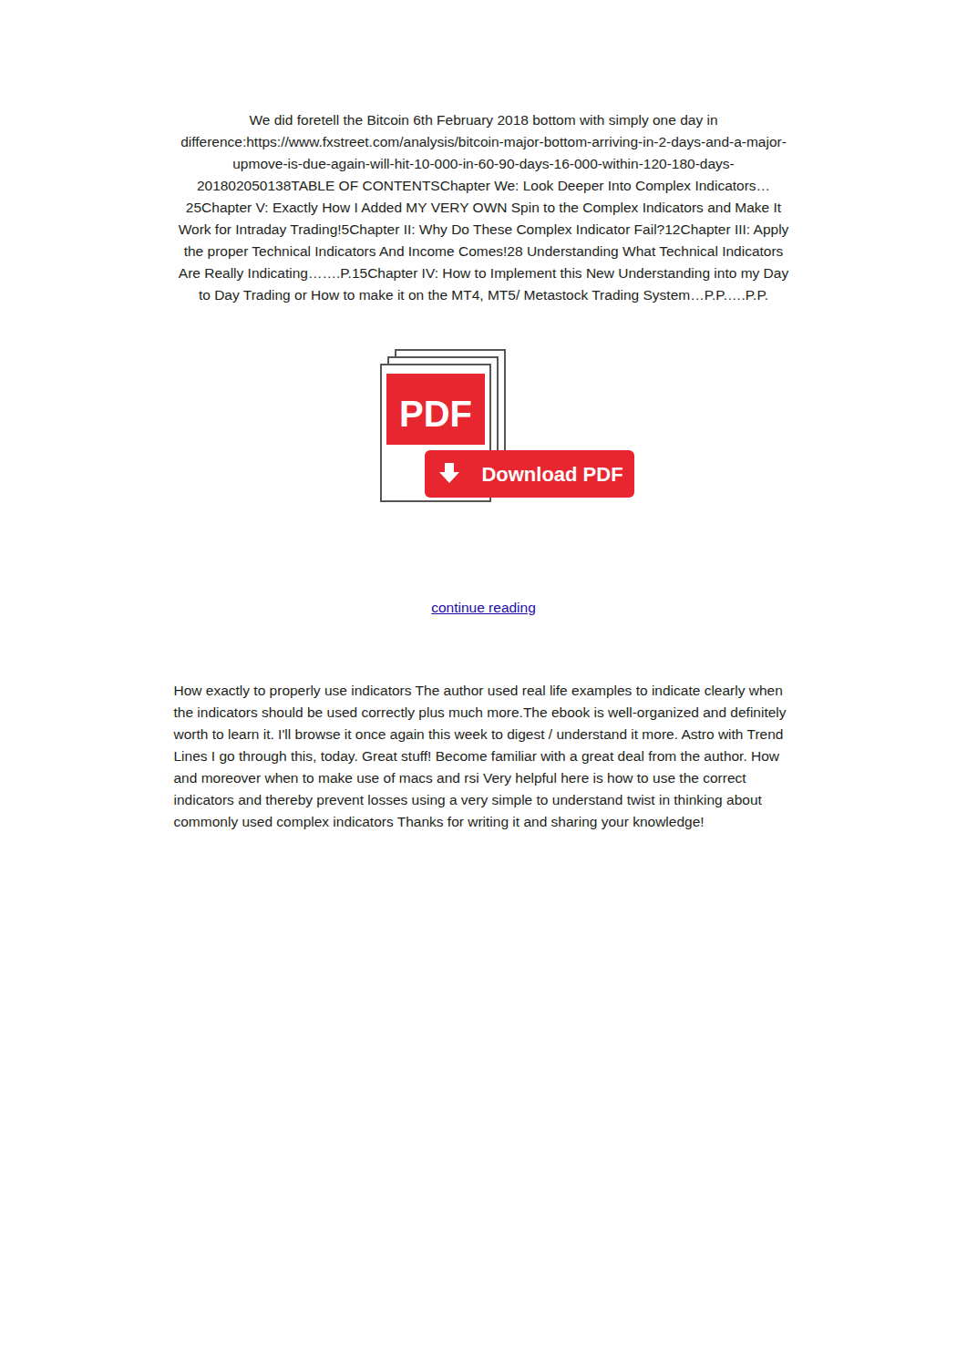We did foretell the Bitcoin 6th February 2018 bottom with simply one day in difference:https://www.fxstreet.com/analysis/bitcoin-major-bottom-arriving-in-2-days-and-a-major-upmove-is-due-again-will-hit-10-000-in-60-90-days-16-000-within-120-180-days-201802050138 TABLE OF CONTENTSChapter We: Look Deeper Into Complex Indicators…25Chapter V: Exactly How I Added MY VERY OWN Spin to the Complex Indicators and Make It Work for Intraday Trading!5Chapter II: Why Do These Complex Indicator Fail?12Chapter III: Apply the proper Technical Indicators And Income Comes!28 Understanding What Technical Indicators Are Really Indicating…….P.15Chapter IV: How to Implement this New Understanding into my Day to Day Trading or How to make it on the MT4, MT5/ Metastock Trading System…P.P.….P.P.
PDF Download PDF
continue reading
How exactly to properly use indicators The author used real life examples to indicate clearly when the indicators should be used correctly plus much more.The ebook is well-organized and definitely worth to learn it. I'll browse it once again this week to digest / understand it more. Astro with Trend Lines I go through this, today. Great stuff! Become familiar with a great deal from the author. How and moreover when to make use of macs and rsi Very helpful here is how to use the correct indicators and thereby prevent losses using a very simple to understand twist in thinking about commonly used complex indicators Thanks for writing it and sharing your knowledge!